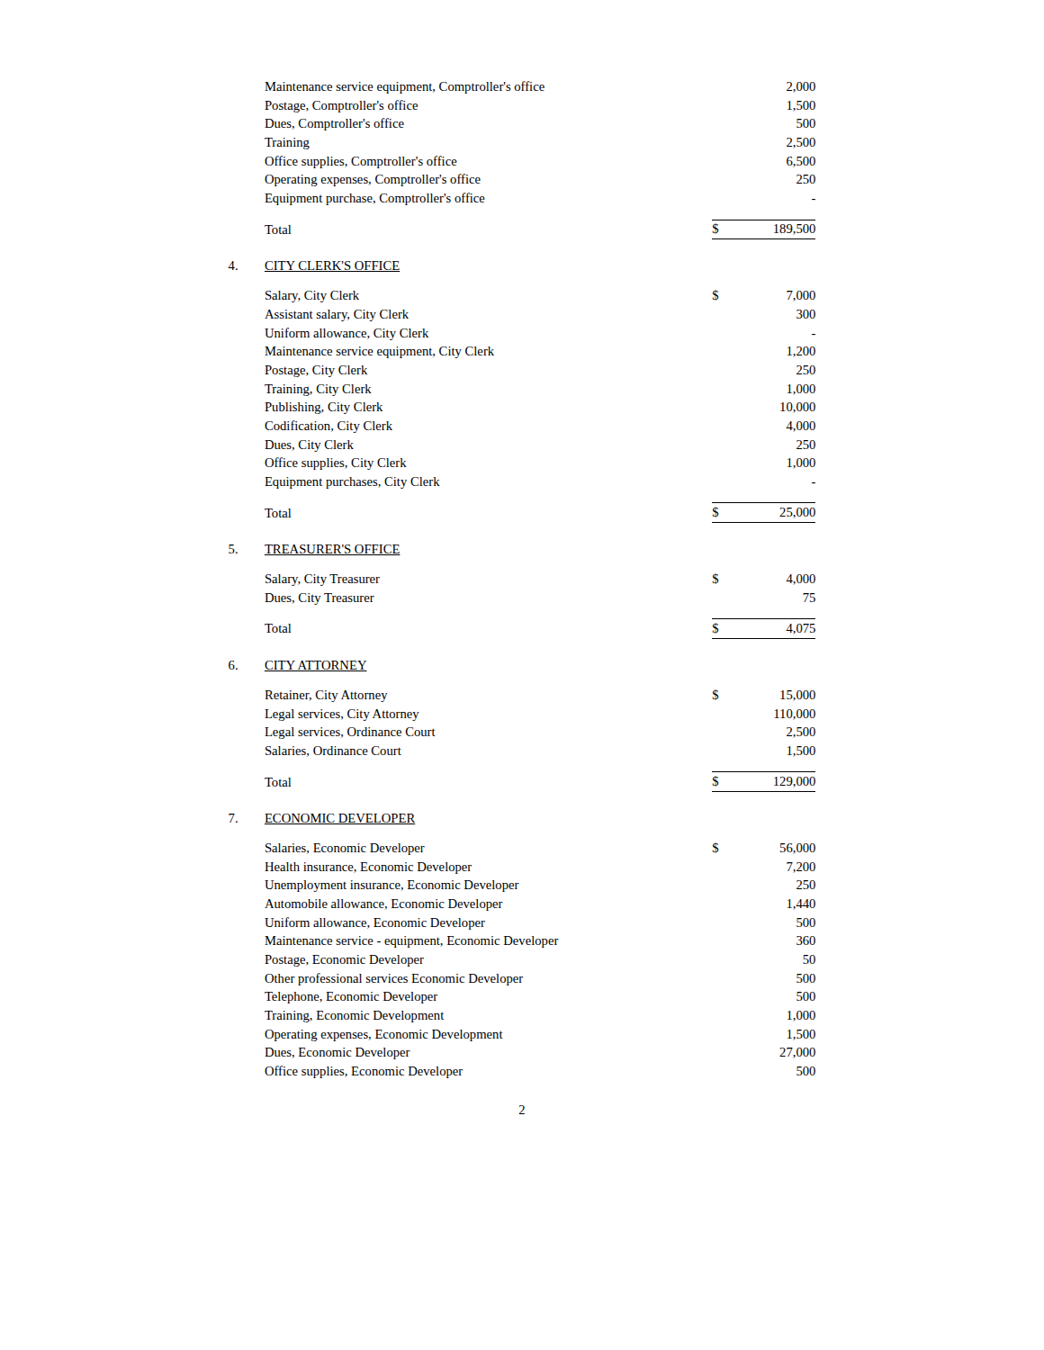| | Maintenance service equipment, Comptroller's office | | 2,000 |
| | Postage, Comptroller's office | | 1,500 |
| | Dues, Comptroller's office | | 500 |
| | Training | | 2,500 |
| | Office supplies, Comptroller's office | | 6,500 |
| | Operating expenses, Comptroller's office | | 250 |
| | Equipment purchase, Comptroller's office | | - |
| | Total | $ | 189,500 |
| 4. | CITY CLERK'S OFFICE |
| | Salary, City Clerk | $ | 7,000 |
| | Assistant salary, City Clerk | | 300 |
| | Uniform allowance, City Clerk | | - |
| | Maintenance service equipment, City Clerk | | 1,200 |
| | Postage, City Clerk | | 250 |
| | Training, City Clerk | | 1,000 |
| | Publishing, City Clerk | | 10,000 |
| | Codification, City Clerk | | 4,000 |
| | Dues, City Clerk | | 250 |
| | Office supplies, City Clerk | | 1,000 |
| | Equipment purchases, City Clerk | | - |
| | Total | $ | 25,000 |
| 5. | TREASURER'S OFFICE |
| | Salary, City Treasurer | $ | 4,000 |
| | Dues, City Treasurer | | 75 |
| | Total | $ | 4,075 |
| 6. | CITY ATTORNEY |
| | Retainer, City Attorney | $ | 15,000 |
| | Legal services, City Attorney | | 110,000 |
| | Legal services, Ordinance Court | | 2,500 |
| | Salaries, Ordinance Court | | 1,500 |
| | Total | $ | 129,000 |
| 7. | ECONOMIC DEVELOPER |
| | Salaries, Economic Developer | $ | 56,000 |
| | Health insurance, Economic Developer | | 7,200 |
| | Unemployment insurance, Economic Developer | | 250 |
| | Automobile allowance, Economic Developer | | 1,440 |
| | Uniform allowance, Economic Developer | | 500 |
| | Maintenance service - equipment, Economic Developer | | 360 |
| | Postage, Economic Developer | | 50 |
| | Other professional services Economic Developer | | 500 |
| | Telephone, Economic Developer | | 500 |
| | Training, Economic Development | | 1,000 |
| | Operating expenses, Economic Development | | 1,500 |
| | Dues, Economic Developer | | 27,000 |
| | Office supplies, Economic Developer | | 500 |
2